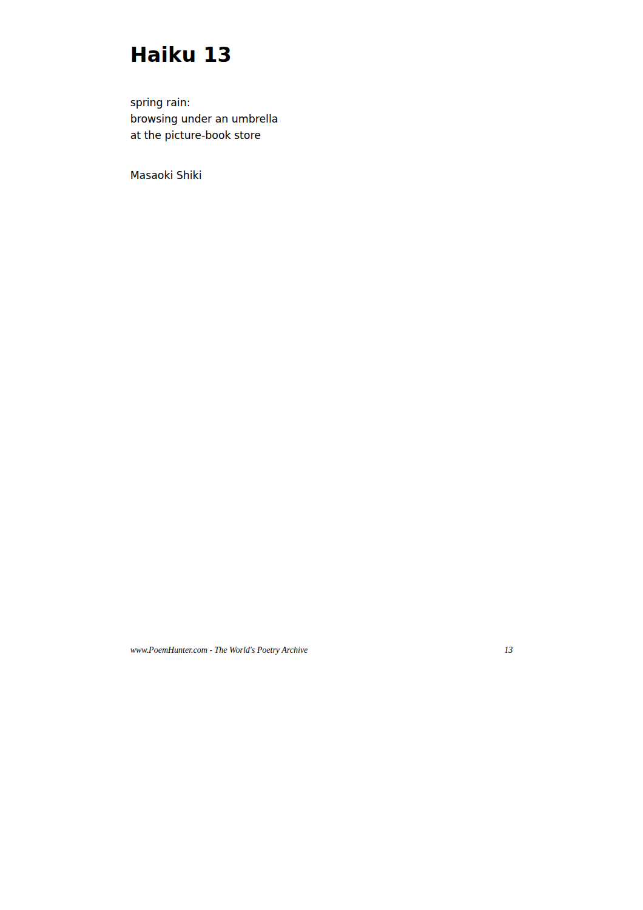Haiku 13
spring rain:
browsing under an umbrella
at the picture-book store
Masaoki Shiki
13 www.PoemHunter.com - The World's Poetry Archive